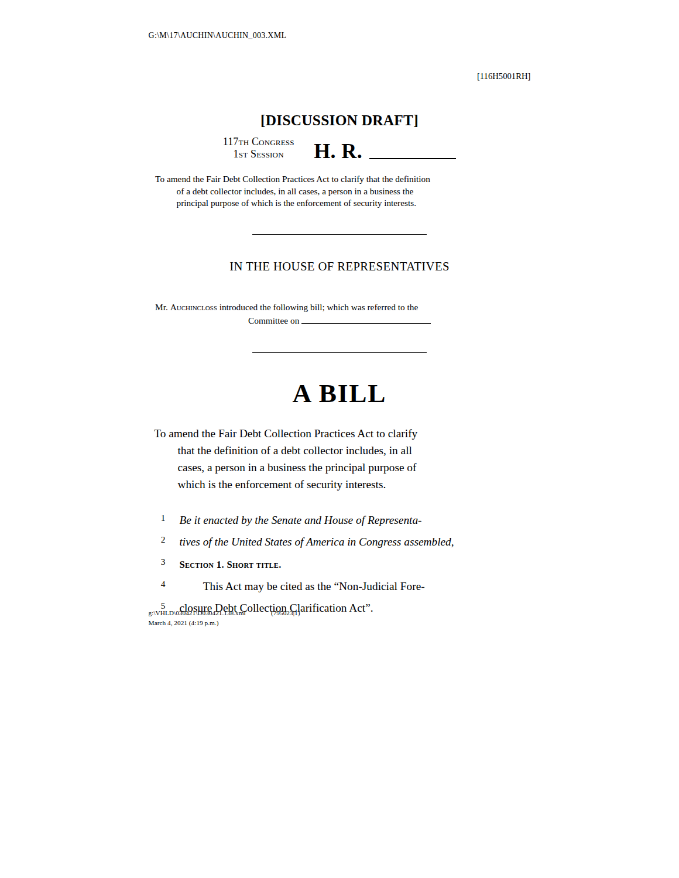G:\M\17\AUCHIN\AUCHIN_003.XML
[116H5001RH]
[DISCUSSION DRAFT]
117th Congress
1st Session
H. R.
To amend the Fair Debt Collection Practices Act to clarify that the definition of a debt collector includes, in all cases, a person in a business the principal purpose of which is the enforcement of security interests.
IN THE HOUSE OF REPRESENTATIVES
Mr. Auchincloss introduced the following bill; which was referred to the Committee on
A BILL
To amend the Fair Debt Collection Practices Act to clarify that the definition of a debt collector includes, in all cases, a person in a business the principal purpose of which is the enforcement of security interests.
Be it enacted by the Senate and House of Representa-
tives of the United States of America in Congress assembled,
Section 1. Short title.
This Act may be cited as the “Non-Judicial Fore-
closure Debt Collection Clarification Act”.
g:\VHLD\030421\D030421.138.xml (795023|1)
March 4, 2021 (4:19 p.m.)